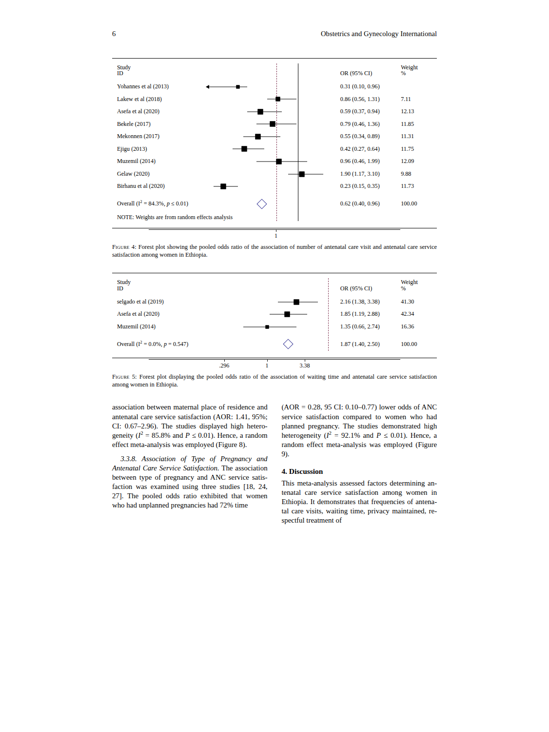6
Obstetrics and Gynecology International
| Study ID | | OR (95% CI) | Weight % |
| --- | --- | --- | --- |
| Yohannes et al (2013) | | 0.31 (0.10, 0.96) | |
| Lakew et al (2018) | | 0.86 (0.56, 1.31) | 7.11 |
| Asefa et al (2020) | | 0.59 (0.37, 0.94) | 12.13 |
| Bekele (2017) | | 0.79 (0.46, 1.36) | 11.85 |
| Mekonnen (2017) | | 0.55 (0.34, 0.89) | 11.31 |
| Ejigu (2013) | | 0.42 (0.27, 0.64) | 11.75 |
| Muzemil (2014) | | 0.96 (0.46, 1.99) | 12.09 |
| Gelaw (2020) | | 1.90 (1.17, 3.10) | 9.88 |
| Birhanu et al (2020) | | 0.23 (0.15, 0.35) | 11.73 |
| Overall (I 2 = 84.3%, p ≤ 0.01) | | 0.62 (0.40, 0.96) | 100.00 |
NOTE: Weights are from random effects analysis
1
Figure 4: Forest plot showing the pooled odds ratio of the association of number of antenatal care visit and antenatal care service satisfaction among women in Ethiopia.
| Study ID | | OR (95% CI) | Weight % |
| --- | --- | --- | --- |
| selgado et al (2019) | | 2.16 (1.38, 3.38) | 41.30 |
| Asefa et al (2020) | | 1.85 (1.19, 2.88) | 42.34 |
| Muzemil (2014) | | 1.35 (0.66, 2.74) | 16.36 |
| Overall (I 2 = 0.0%, p = 0.547) | | 1.87 (1.40, 2.50) | 100.00 |
.296
1
3.38
Figure 5: Forest plot displaying the pooled odds ratio of the association of waiting time and antenatal care service satisfaction among women in Ethiopia.
association between maternal place of residence and antenatal care service satisfaction (AOR: 1.41, 95%; CI: 0.67–2.96). The studies displayed high heterogeneity (I2 = 85.8% and P ≤ 0.01). Hence, a random effect meta-analysis was employed (Figure 8).
3.3.8. Association of Type of Pregnancy and Antenatal Care Service Satisfaction. The association between type of pregnancy and ANC service satisfaction was examined using three studies [18, 24, 27]. The pooled odds ratio exhibited that women who had unplanned pregnancies had 72% time
(AOR = 0.28, 95 CI: 0.10–0.77) lower odds of ANC service satisfaction compared to women who had planned pregnancy. The studies demonstrated high heterogeneity (I2 = 92.1% and P ≤ 0.01). Hence, a random effect meta-analysis was employed (Figure 9).
4. Discussion
This meta-analysis assessed factors determining antenatal care service satisfaction among women in Ethiopia. It demonstrates that frequencies of antenatal care visits, waiting time, privacy maintained, respectful treatment of